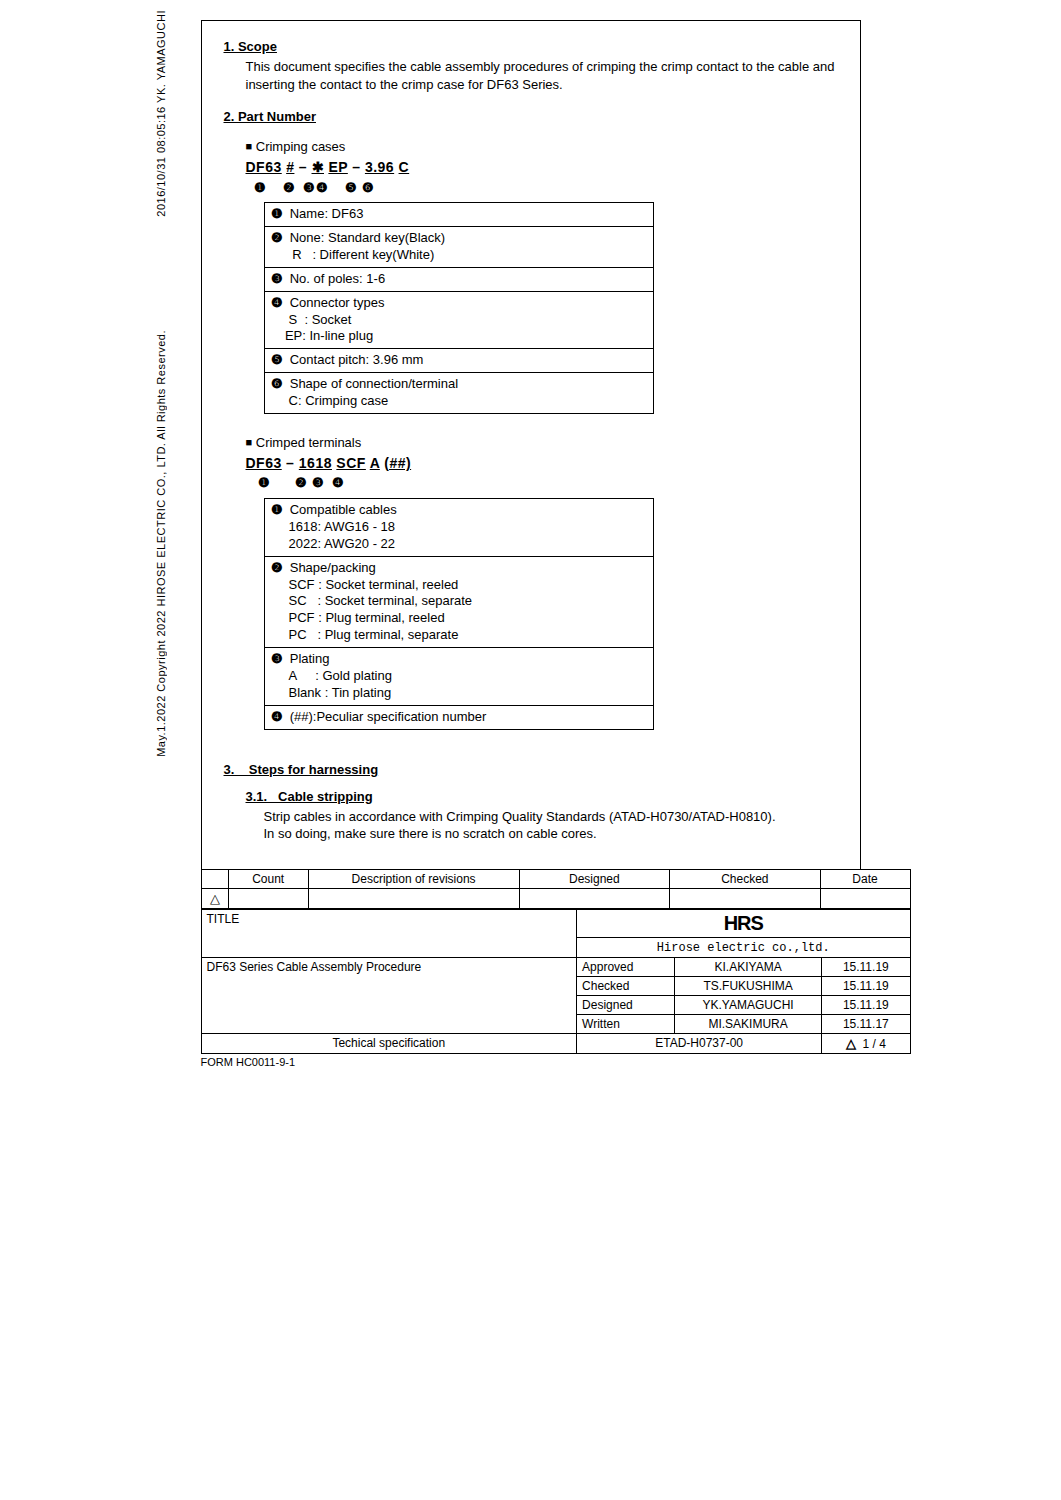2016/10/31 08:05:16 YK. YAMAGUCHI
May.1.2022 Copyright 2022 HIROSE ELECTRIC CO., LTD. All Rights Reserved.
1. Scope
This document specifies the cable assembly procedures of crimping the crimp contact to the cable and inserting the contact to the crimp case for DF63 Series.
2. Part Number
■ Crimping cases
DF63 # – ✱ EP – 3.96 C
❶ ❷ ❸❹ ❺ ❻
| ❶ Name: DF63 |
| ❷ None: Standard key(Black) R : Different key(White) |
| ❸ No. of poles: 1-6 |
| ❹ Connector types S : Socket EP: In-line plug |
| ❺ Contact pitch: 3.96 mm |
| ❻ Shape of connection/terminal C: Crimping case |
■ Crimped terminals
DF63 – 1618 SCF A (##)
❶ ❷ ❸ ❹
| ❶ Compatible cables 1618: AWG16 - 18 2022: AWG20 - 22 |
| ❷ Shape/packing SCF : Socket terminal, reeled SC : Socket terminal, separate PCF : Plug terminal, reeled PC : Plug terminal, separate |
| ❸ Plating A : Gold plating Blank : Tin plating |
| ❹ (##):Peculiar specification number |
3. Steps for harnessing
3.1. Cable stripping
Strip cables in accordance with Crimping Quality Standards (ATAD-H0730/ATAD-H0810).
In so doing, make sure there is no scratch on cable cores.
| | Count | Description of revisions | Designed | Checked | Date |
| △ | | | | | |
| TITLE | HRS |
| Hirose electric co.,ltd. |
| DF63 Series Cable Assembly Procedure | Approved | KI.AKIYAMA | 15.11.19 |
| Checked | TS.FUKUSHIMA | 15.11.19 |
| Designed | YK.YAMAGUCHI | 15.11.19 |
| Written | MI.SAKIMURA | 15.11.17 |
| Techical specification | ETAD-H0737-00 | △ 1 / 4 |
FORM HC0011-9-1